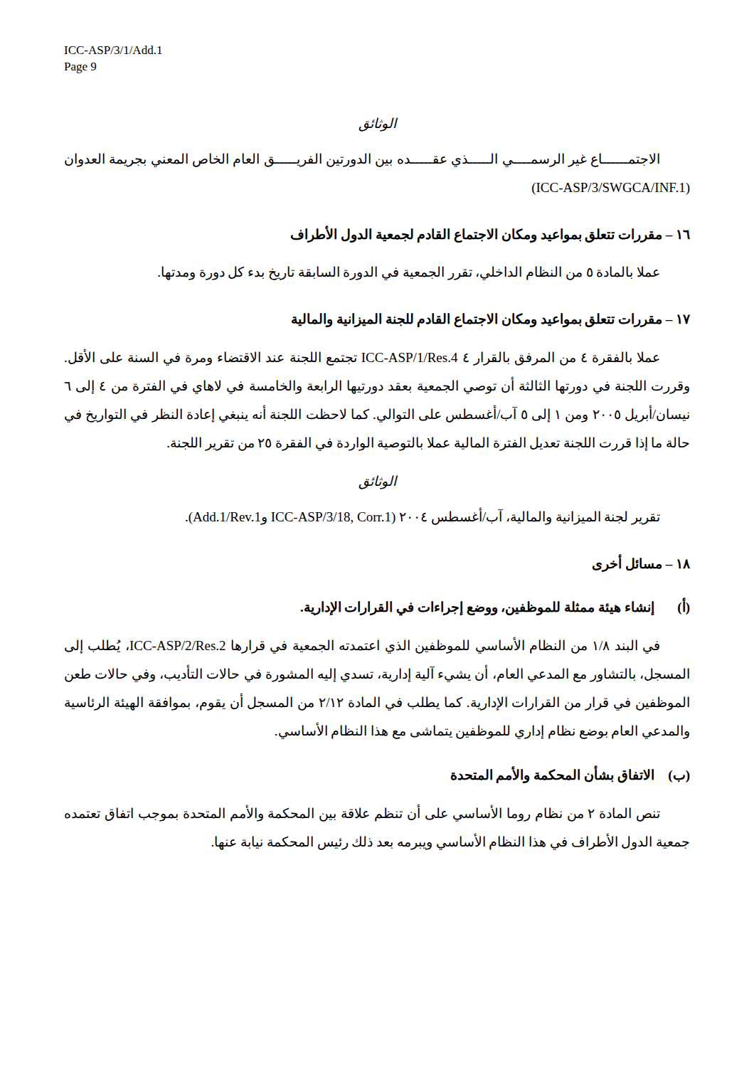ICC-ASP/3/1/Add.1
Page 9
الوثائق
الاجتمــــــاع غير الرسمــــي الـــــذي عقـــــده بين الدورتين الفريـــــق العام الخاص المعني بجريمة العدوان (ICC-ASP/3/SWGCA/INF.1)
١٦ – مقررات تتعلق بمواعيد ومكان الاجتماع القادم لجمعية الدول الأطراف
عملا بالمادة ٥ من النظام الداخلي، تقرر الجمعية في الدورة السابقة تاريخ بدء كل دورة ومدتها.
١٧ – مقررات تتعلق بمواعيد ومكان الاجتماع القادم للجنة الميزانية والمالية
عملا بالفقرة ٤ من المرفق بالقرار ٤ ICC-ASP/1/Res.4 تجتمع اللجنة عند الاقتضاء ومرة في السنة على الأقل. وقررت اللجنة في دورتها الثالثة أن توصي الجمعية بعقد دورتيها الرابعة والخامسة في لاهاي في الفترة من ٤ إلى ٦ نيسان/أبريل ٢٠٠٥ ومن ١ إلى ٥ آب/أغسطس على التوالي. كما لاحظت اللجنة أنه ينبغي إعادة النظر في التواريخ في حالة ما إذا قررت اللجنة تعديل الفترة المالية عملا بالتوصية الواردة في الفقرة ٢٥ من تقرير اللجنة.
الوثائق
تقرير لجنة الميزانية والمالية، آب/أغسطس ٢٠٠٤ (ICC-ASP/3/18, Corr.1 وAdd.1/Rev.1).
١٨ – مسائل أخرى
(أ) إنشاء هيئة ممثلة للموظفين، ووضع إجراءات في القرارات الإدارية.
في البند ١/٨ من النظام الأساسي للموظفين الذي اعتمدته الجمعية في قرارها ICC-ASP/2/Res.2، يُطلب إلى المسجل، بالتشاور مع المدعي العام، أن يشيء آلية إدارية، تسدي إليه المشورة في حالات التأديب، وفي حالات طعن الموظفين في قرار من القرارات الإدارية. كما يطلب في المادة ٢/١٢ من المسجل أن يقوم، بموافقة الهيئة الرئاسية والمدعي العام بوضع نظام إداري للموظفين يتماشى مع هذا النظام الأساسي.
(ب) الاتفاق بشأن المحكمة والأمم المتحدة
تنص المادة ٢ من نظام روما الأساسي على أن تنظم علاقة بين المحكمة والأمم المتحدة بموجب اتفاق تعتمده جمعية الدول الأطراف في هذا النظام الأساسي ويبرمه بعد ذلك رئيس المحكمة نيابة عنها.